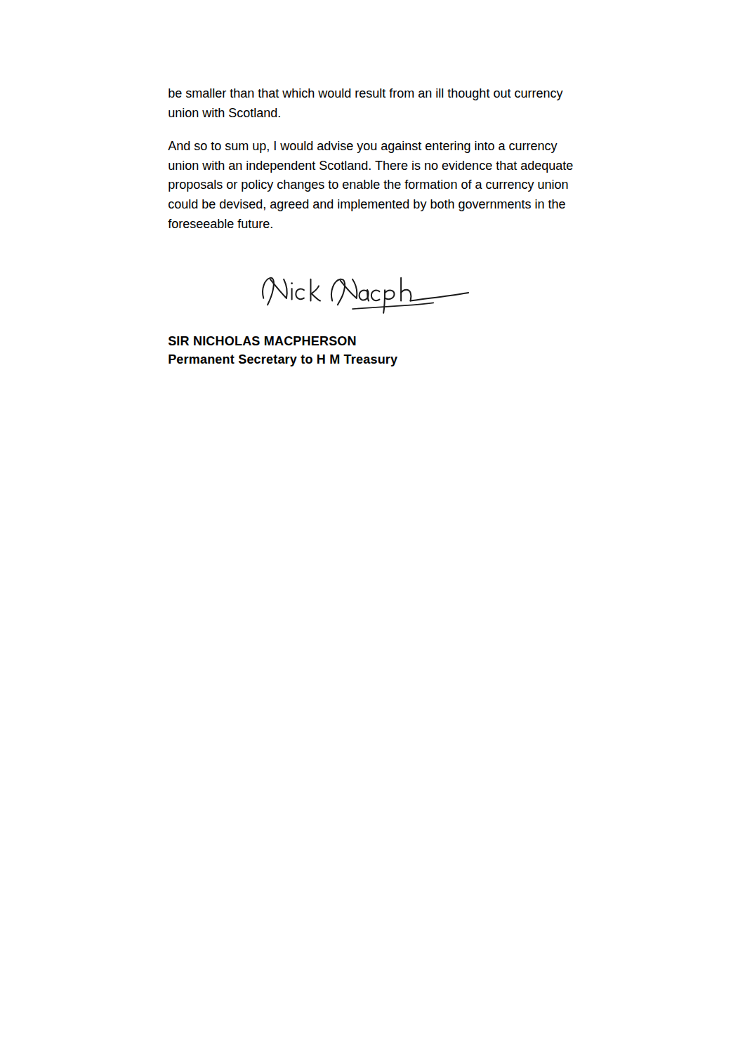be smaller than that which would result from an ill thought out currency union with Scotland.
And so to sum up, I would advise you against entering into a currency union with an independent Scotland. There is no evidence that adequate proposals or policy changes to enable the formation of a currency union could be devised, agreed and implemented by both governments in the foreseeable future.
Sir Nicholas Macpherson
Permanent Secretary to H M Treasury